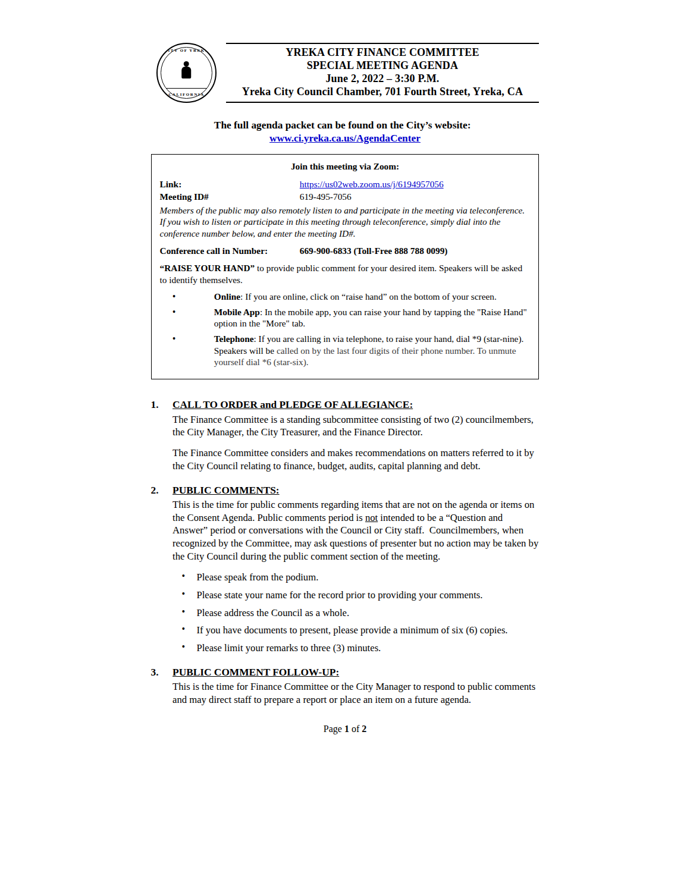CITY OF YREKA
CALIFORNIA
YREKA CITY FINANCE COMMITTEE
SPECIAL MEETING AGENDA
June 2, 2022 – 3:30 P.M.
Yreka City Council Chamber, 701 Fourth Street, Yreka, CA
The full agenda packet can be found on the City’s website: www.ci.yreka.ca.us/AgendaCenter
Join this meeting via Zoom:
Link:
https://us02web.zoom.us/j/6194957056
Meeting ID#
619-495-7056
Members of the public may also remotely listen to and participate in the meeting via teleconference. If you wish to listen or participate in this meeting through teleconference, simply dial into the conference number below, and enter the meeting ID#.
Conference call in Number:
669-900-6833 (Toll-Free 888 788 0099)
“RAISE YOUR HAND” to provide public comment for your desired item. Speakers will be asked to identify themselves.
Online: If you are online, click on “raise hand” on the bottom of your screen.
Mobile App: In the mobile app, you can raise your hand by tapping the "Raise Hand" option in the "More" tab.
Telephone: If you are calling in via telephone, to raise your hand, dial *9 (star-nine). Speakers will be called on by the last four digits of their phone number. To unmute yourself dial *6 (star-six).
CALL TO ORDER and PLEDGE OF ALLEGIANCE:
The Finance Committee is a standing subcommittee consisting of two (2) councilmembers, the City Manager, the City Treasurer, and the Finance Director.
The Finance Committee considers and makes recommendations on matters referred to it by the City Council relating to finance, budget, audits, capital planning and debt.
PUBLIC COMMENTS:
This is the time for public comments regarding items that are not on the agenda or items on the Consent Agenda. Public comments period is not intended to be a “Question and Answer” period or conversations with the Council or City staff. Councilmembers, when recognized by the Committee, may ask questions of presenter but no action may be taken by the City Council during the public comment section of the meeting.
Please speak from the podium.
Please state your name for the record prior to providing your comments.
Please address the Council as a whole.
If you have documents to present, please provide a minimum of six (6) copies.
Please limit your remarks to three (3) minutes.
PUBLIC COMMENT FOLLOW-UP:
This is the time for Finance Committee or the City Manager to respond to public comments and may direct staff to prepare a report or place an item on a future agenda.
Page 1 of 2